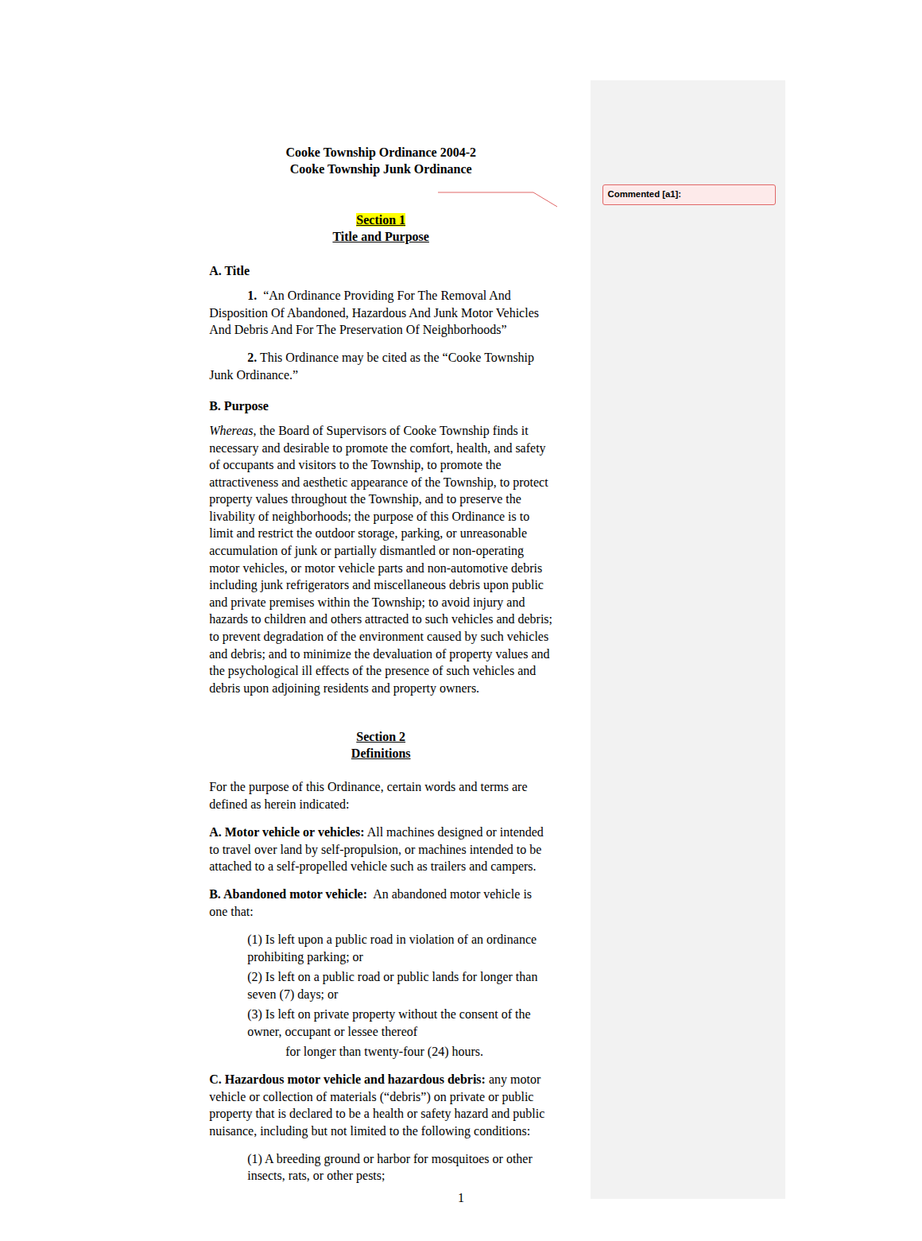Commented [a1]:
Cooke Township Ordinance 2004-2 Cooke Township Junk Ordinance
Section 1 Title and Purpose
A. Title
1. “An Ordinance Providing For The Removal And Disposition Of Abandoned, Hazardous And Junk Motor Vehicles And Debris And For The Preservation Of Neighborhoods”
2. This Ordinance may be cited as the “Cooke Township Junk Ordinance.”
B. Purpose
Whereas, the Board of Supervisors of Cooke Township finds it necessary and desirable to promote the comfort, health, and safety of occupants and visitors to the Township, to promote the attractiveness and aesthetic appearance of the Township, to protect property values throughout the Township, and to preserve the livability of neighborhoods; the purpose of this Ordinance is to limit and restrict the outdoor storage, parking, or unreasonable accumulation of junk or partially dismantled or non-operating motor vehicles, or motor vehicle parts and non-automotive debris including junk refrigerators and miscellaneous debris upon public and private premises within the Township; to avoid injury and hazards to children and others attracted to such vehicles and debris; to prevent degradation of the environment caused by such vehicles and debris; and to minimize the devaluation of property values and the psychological ill effects of the presence of such vehicles and debris upon adjoining residents and property owners.
Section 2 Definitions
For the purpose of this Ordinance, certain words and terms are defined as herein indicated:
A. Motor vehicle or vehicles: All machines designed or intended to travel over land by self-propulsion, or machines intended to be attached to a self-propelled vehicle such as trailers and campers.
B. Abandoned motor vehicle: An abandoned motor vehicle is one that:
(1) Is left upon a public road in violation of an ordinance prohibiting parking; or
(2) Is left on a public road or public lands for longer than seven (7) days; or
(3) Is left on private property without the consent of the owner, occupant or lessee thereof
for longer than twenty-four (24) hours.
C. Hazardous motor vehicle and hazardous debris: any motor vehicle or collection of materials (“debris”) on private or public property that is declared to be a health or safety hazard and public nuisance, including but not limited to the following conditions:
(1) A breeding ground or harbor for mosquitoes or other insects, rats, or other pests;
1